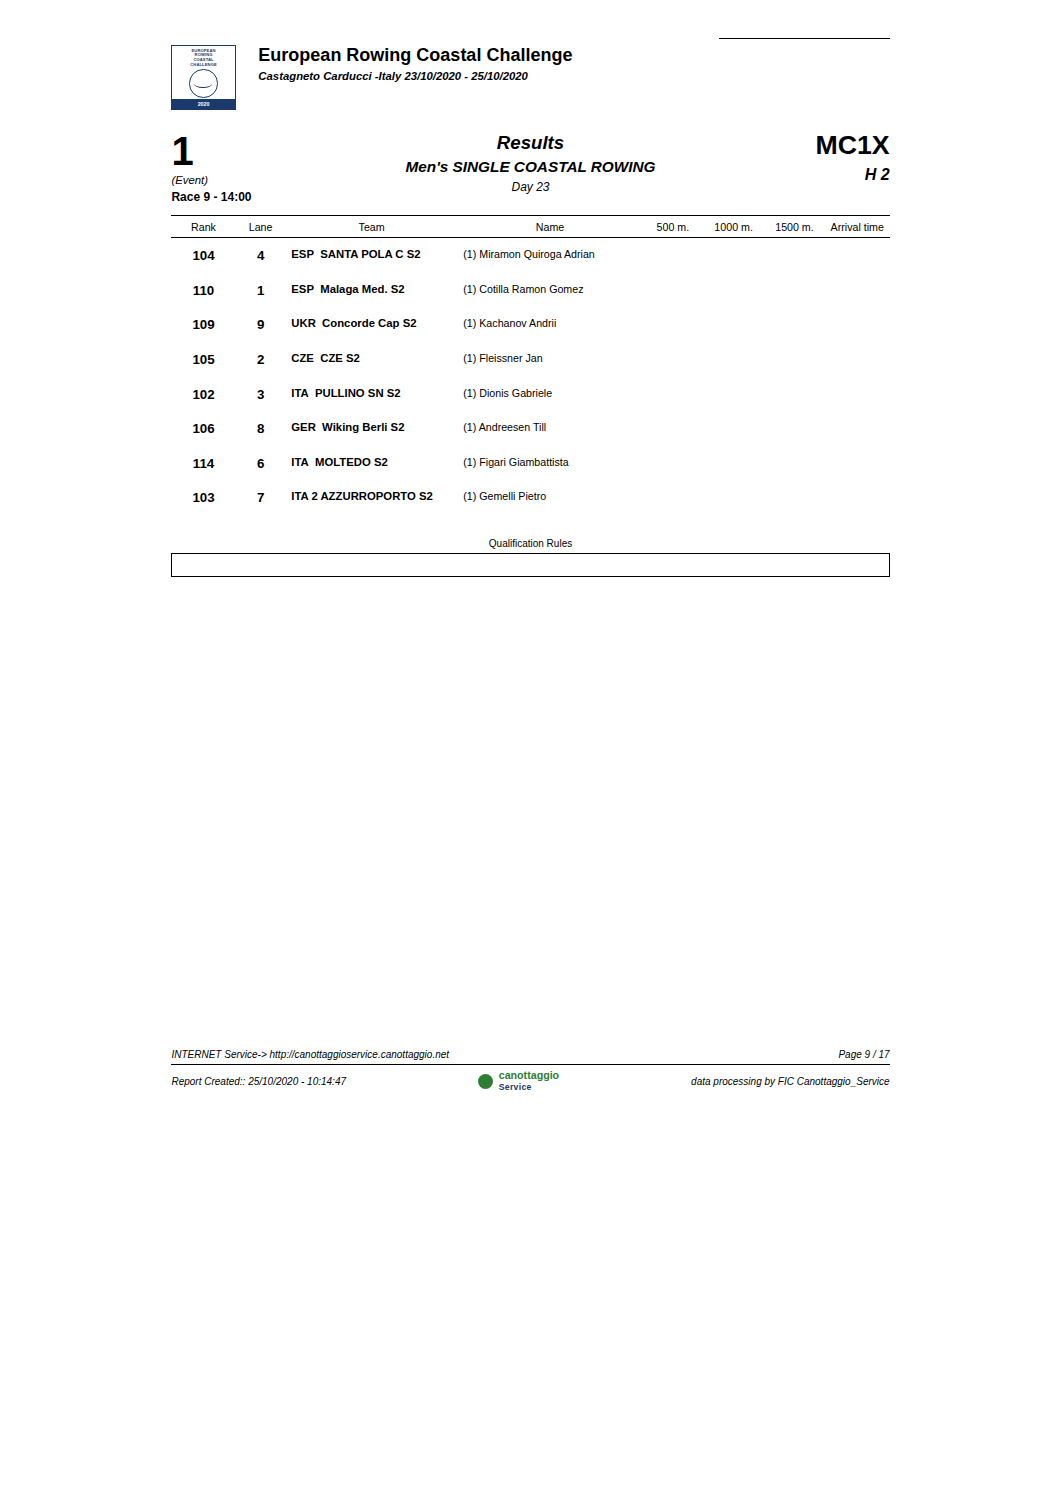EUROPEAN
ROWING
COASTAL
CHALLENGE
2020
European Rowing Coastal Challenge
Castagneto Carducci -Italy 23/10/2020 - 25/10/2020
1
(Event) Race 9 - 14:00
Results
Men's SINGLE COASTAL ROWING
Day 23
MC1X
H 2
| Rank | Lane | Team | Name | 500 m. | 1000 m. | 1500 m. | Arrival time |
| --- | --- | --- | --- | --- | --- | --- | --- |
| 104 | 4 | ESP SANTA POLA C S2 | (1) Miramon Quiroga Adrian | | | | |
| 110 | 1 | ESP Malaga Med. S2 | (1) Cotilla Ramon Gomez | | | | |
| 109 | 9 | UKR Concorde Cap S2 | (1) Kachanov Andrii | | | | |
| 105 | 2 | CZE CZE S2 | (1) Fleissner Jan | | | | |
| 102 | 3 | ITA PULLINO SN S2 | (1) Dionis Gabriele | | | | |
| 106 | 8 | GER Wiking Berli S2 | (1) Andreesen Till | | | | |
| 114 | 6 | ITA MOLTEDO S2 | (1) Figari Giambattista | | | | |
| 103 | 7 | ITA 2 AZZURROPORTO S2 | (1) Gemelli Pietro | | | | |
Qualification Rules
INTERNET Service-> http://canottaggioservice.canottaggio.net Page 9 / 17
Report Created:: 25/10/2020 - 10:14:47 canottaggio
Service data processing by FIC Canottaggio_Service